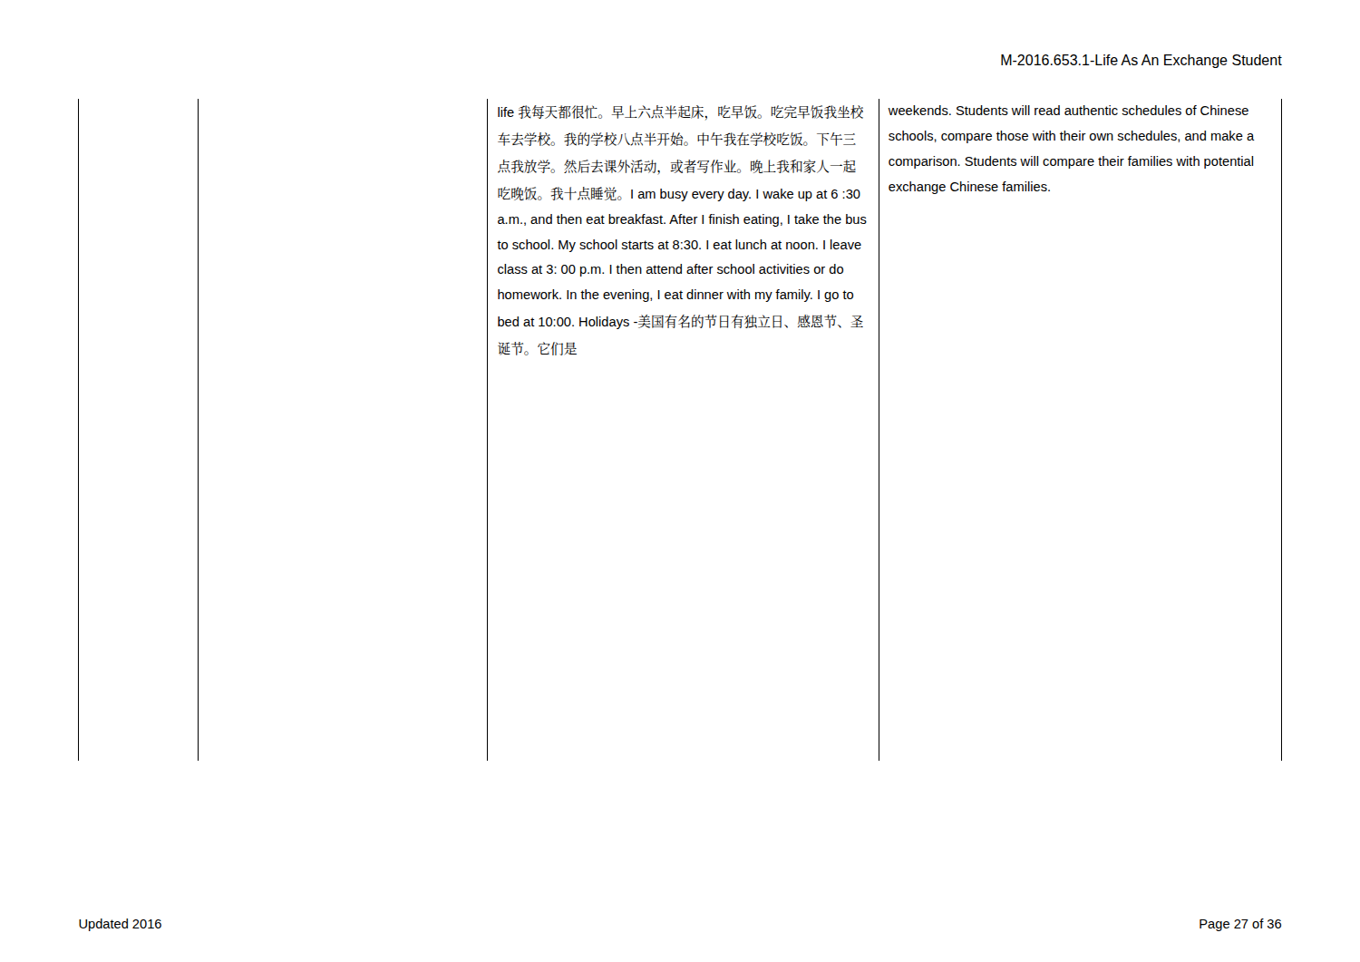M-2016.653.1-Life As An Exchange Student
| | | life 我每天都很忙。早上六点半起床，吃早饭。吃完早饭我坐校车去学校。我的学校八点半开始。中午我在学校吃饭。下午三点我放学。然后去课外活动，或者写作业。晚上我和家人一起吃晚饭。我十点睡觉。 I am busy every day. I wake up at 6 :30 a.m., and then eat breakfast. After I finish eating, I take the bus to school. My school starts at 8:30. I eat lunch at noon. I leave class at 3: 00 p.m. I then attend after school activities or do homework. In the evening, I eat dinner with my family. I go to bed at 10:00. Holidays - 美国有名的节日有独立日、感恩节、圣诞节。它们是 | weekends. Students will read authentic schedules of Chinese schools, compare those with their own schedules, and make a comparison. Students will compare their families with potential exchange Chinese families. |
Updated 2016 Page 27 of 36